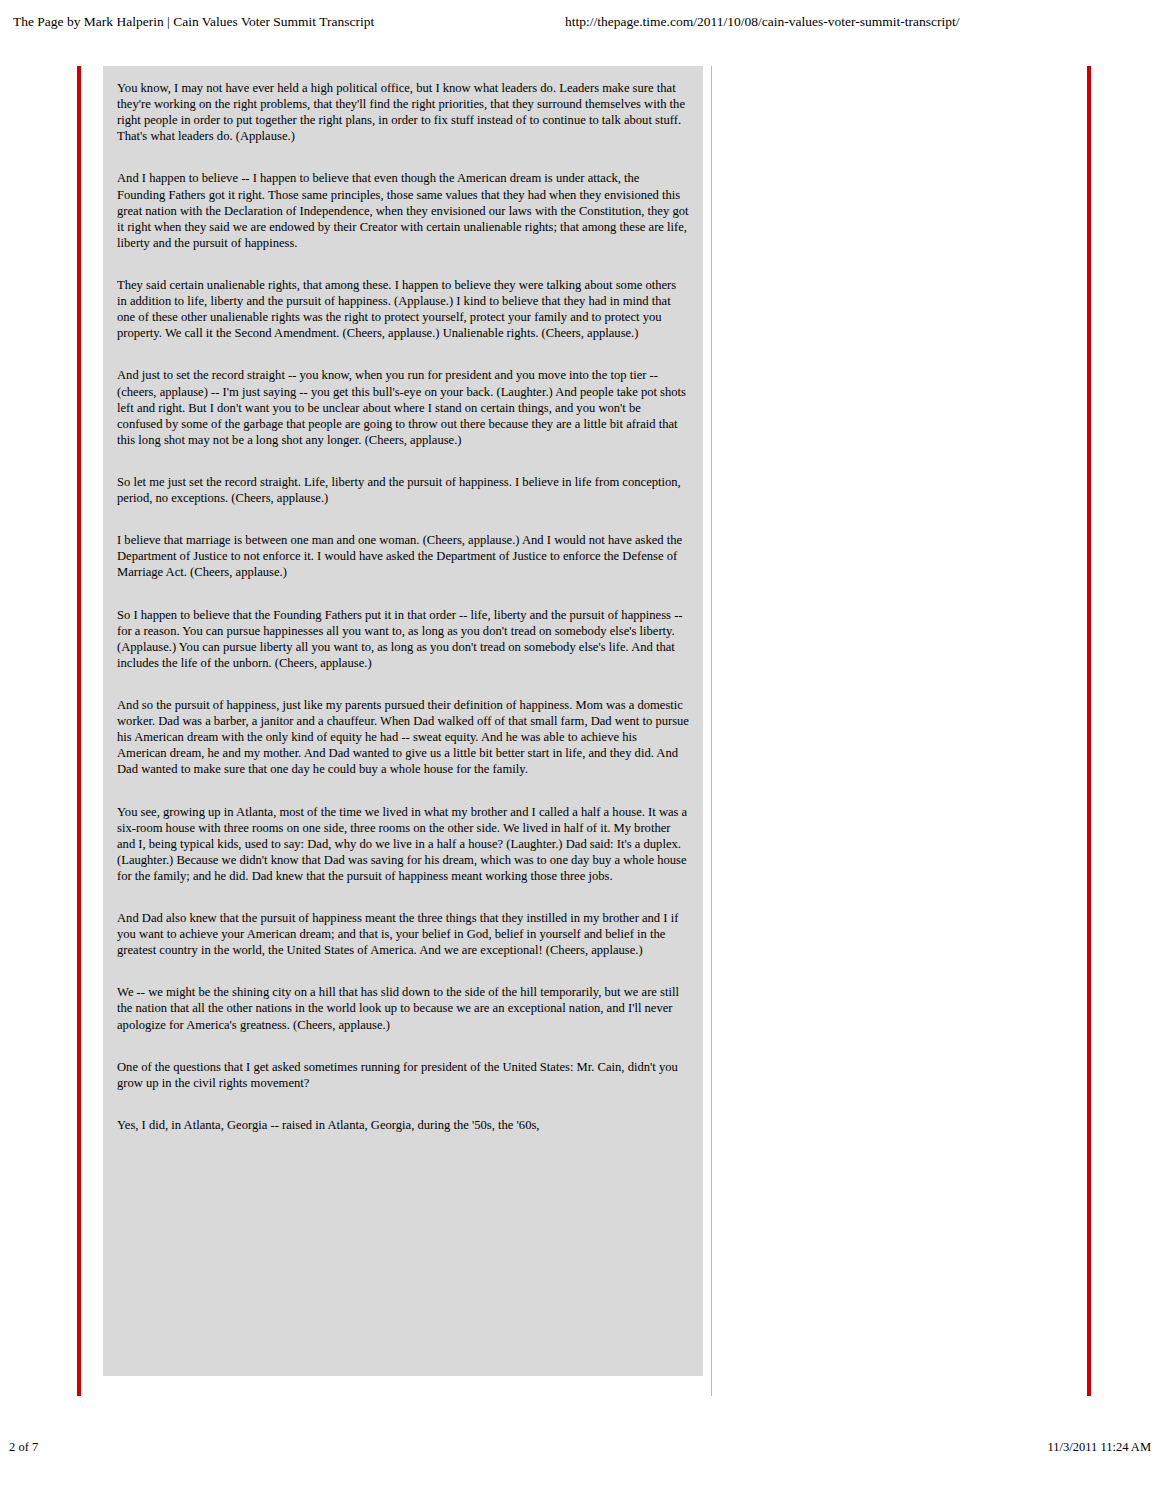The Page by Mark Halperin | Cain Values Voter Summit Transcript
http://thepage.time.com/2011/10/08/cain-values-voter-summit-transcript/
You know, I may not have ever held a high political office, but I know what leaders do. Leaders make sure that they're working on the right problems, that they'll find the right priorities, that they surround themselves with the right people in order to put together the right plans, in order to fix stuff instead of to continue to talk about stuff. That's what leaders do. (Applause.)
And I happen to believe -- I happen to believe that even though the American dream is under attack, the Founding Fathers got it right. Those same principles, those same values that they had when they envisioned this great nation with the Declaration of Independence, when they envisioned our laws with the Constitution, they got it right when they said we are endowed by their Creator with certain unalienable rights; that among these are life, liberty and the pursuit of happiness.
They said certain unalienable rights, that among these. I happen to believe they were talking about some others in addition to life, liberty and the pursuit of happiness. (Applause.) I kind to believe that they had in mind that one of these other unalienable rights was the right to protect yourself, protect your family and to protect you property. We call it the Second Amendment. (Cheers, applause.) Unalienable rights. (Cheers, applause.)
And just to set the record straight -- you know, when you run for president and you move into the top tier -- (cheers, applause) -- I'm just saying -- you get this bull's-eye on your back. (Laughter.) And people take pot shots left and right. But I don't want you to be unclear about where I stand on certain things, and you won't be confused by some of the garbage that people are going to throw out there because they are a little bit afraid that this long shot may not be a long shot any longer. (Cheers, applause.)
So let me just set the record straight. Life, liberty and the pursuit of happiness. I believe in life from conception, period, no exceptions. (Cheers, applause.)
I believe that marriage is between one man and one woman. (Cheers, applause.) And I would not have asked the Department of Justice to not enforce it. I would have asked the Department of Justice to enforce the Defense of Marriage Act. (Cheers, applause.)
So I happen to believe that the Founding Fathers put it in that order -- life, liberty and the pursuit of happiness -- for a reason. You can pursue happinesses all you want to, as long as you don't tread on somebody else's liberty. (Applause.) You can pursue liberty all you want to, as long as you don't tread on somebody else's life. And that includes the life of the unborn. (Cheers, applause.)
And so the pursuit of happiness, just like my parents pursued their definition of happiness. Mom was a domestic worker. Dad was a barber, a janitor and a chauffeur. When Dad walked off of that small farm, Dad went to pursue his American dream with the only kind of equity he had -- sweat equity. And he was able to achieve his American dream, he and my mother. And Dad wanted to give us a little bit better start in life, and they did. And Dad wanted to make sure that one day he could buy a whole house for the family.
You see, growing up in Atlanta, most of the time we lived in what my brother and I called a half a house. It was a six-room house with three rooms on one side, three rooms on the other side. We lived in half of it. My brother and I, being typical kids, used to say: Dad, why do we live in a half a house? (Laughter.) Dad said: It's a duplex. (Laughter.) Because we didn't know that Dad was saving for his dream, which was to one day buy a whole house for the family; and he did. Dad knew that the pursuit of happiness meant working those three jobs.
And Dad also knew that the pursuit of happiness meant the three things that they instilled in my brother and I if you want to achieve your American dream; and that is, your belief in God, belief in yourself and belief in the greatest country in the world, the United States of America. And we are exceptional! (Cheers, applause.)
We -- we might be the shining city on a hill that has slid down to the side of the hill temporarily, but we are still the nation that all the other nations in the world look up to because we are an exceptional nation, and I'll never apologize for America's greatness. (Cheers, applause.)
One of the questions that I get asked sometimes running for president of the United States: Mr. Cain, didn't you grow up in the civil rights movement?
Yes, I did, in Atlanta, Georgia -- raised in Atlanta, Georgia, during the '50s, the '60s,
2 of 7
11/3/2011 11:24 AM